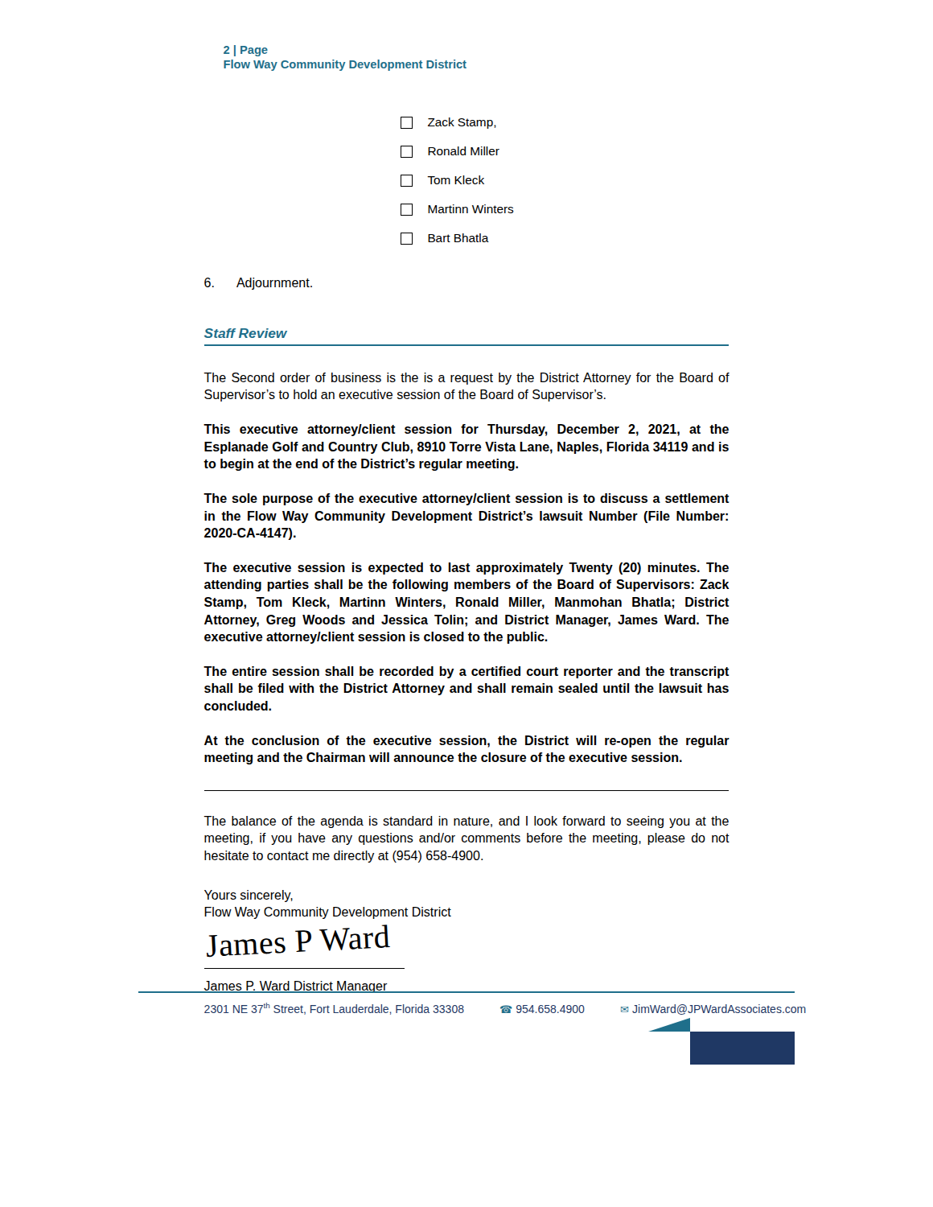2 | Page
Flow Way Community Development District
Zack Stamp,
Ronald Miller
Tom Kleck
Martinn Winters
Bart Bhatla
6. Adjournment.
Staff Review
The Second order of business is the is a request by the District Attorney for the Board of Supervisor’s to hold an executive session of the Board of Supervisor’s.
This executive attorney/client session for Thursday, December 2, 2021, at the Esplanade Golf and Country Club, 8910 Torre Vista Lane, Naples, Florida 34119 and is to begin at the end of the District’s regular meeting.
The sole purpose of the executive attorney/client session is to discuss a settlement in the Flow Way Community Development District’s lawsuit Number (File Number: 2020-CA-4147).
The executive session is expected to last approximately Twenty (20) minutes. The attending parties shall be the following members of the Board of Supervisors: Zack Stamp, Tom Kleck, Martinn Winters, Ronald Miller, Manmohan Bhatla; District Attorney, Greg Woods and Jessica Tolin; and District Manager, James Ward. The executive attorney/client session is closed to the public.
The entire session shall be recorded by a certified court reporter and the transcript shall be filed with the District Attorney and shall remain sealed until the lawsuit has concluded.
At the conclusion of the executive session, the District will re-open the regular meeting and the Chairman will announce the closure of the executive session.
The balance of the agenda is standard in nature, and I look forward to seeing you at the meeting, if you have any questions and/or comments before the meeting, please do not hesitate to contact me directly at (954) 658-4900.
Yours sincerely, Flow Way Community Development District
James P Ward
James P. Ward District Manager
2301 NE 37th Street, Fort Lauderdale, Florida 33308 ☎954.658.4900 ✉JimWard@JPWardAssociates.com